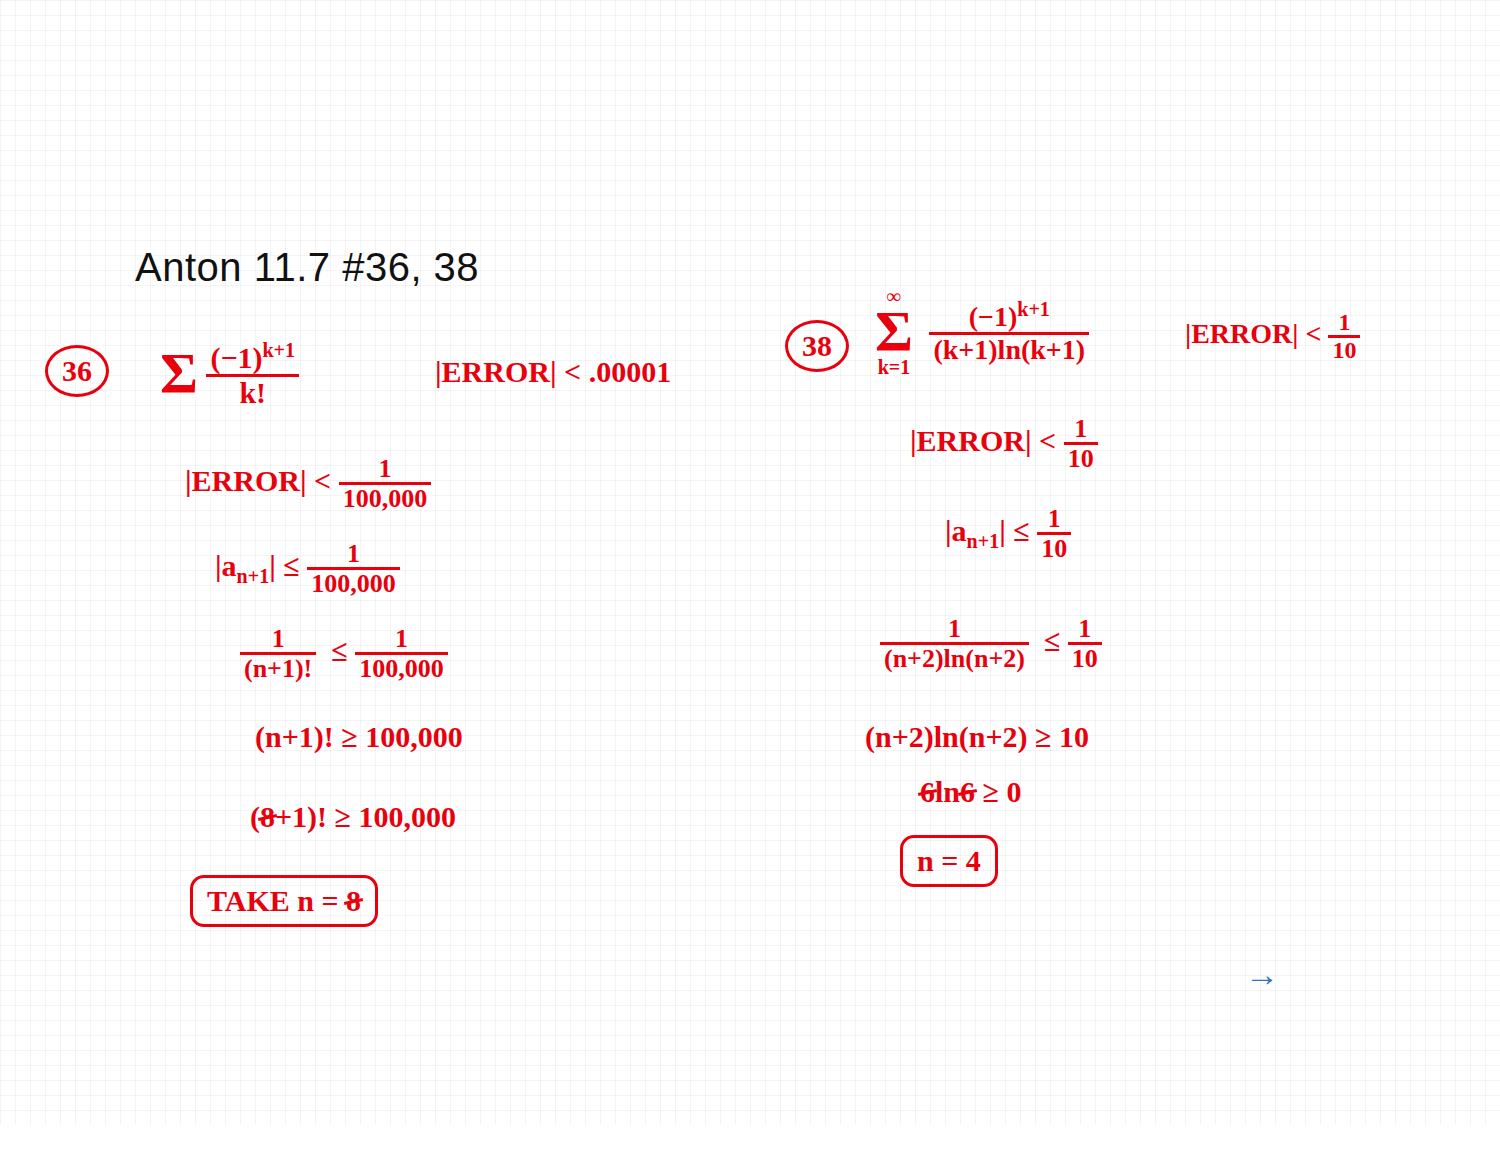Anton 11.7 #36, 38
36
Σ (−1)k+1 k!
|ERROR| < .00001
|ERROR| < 1 100,000
|an+1| ≤ 1 100,000
1 (n+1)! ≤ 1 100,000
(n+1)! ≥ 100,000
(8+1)! ≥ 100,000
TAKE n = 8
38
∞ Σ k=1 (−1)k+1 (k+1)ln(k+1)
|ERROR| < 1 10
|ERROR| < 1 10
|an+1| ≤ 1 10
1 (n+2)ln(n+2) ≤ 1 10
(n+2)ln(n+2) ≥ 10
6ln6 ≥ 0
n = 4
→